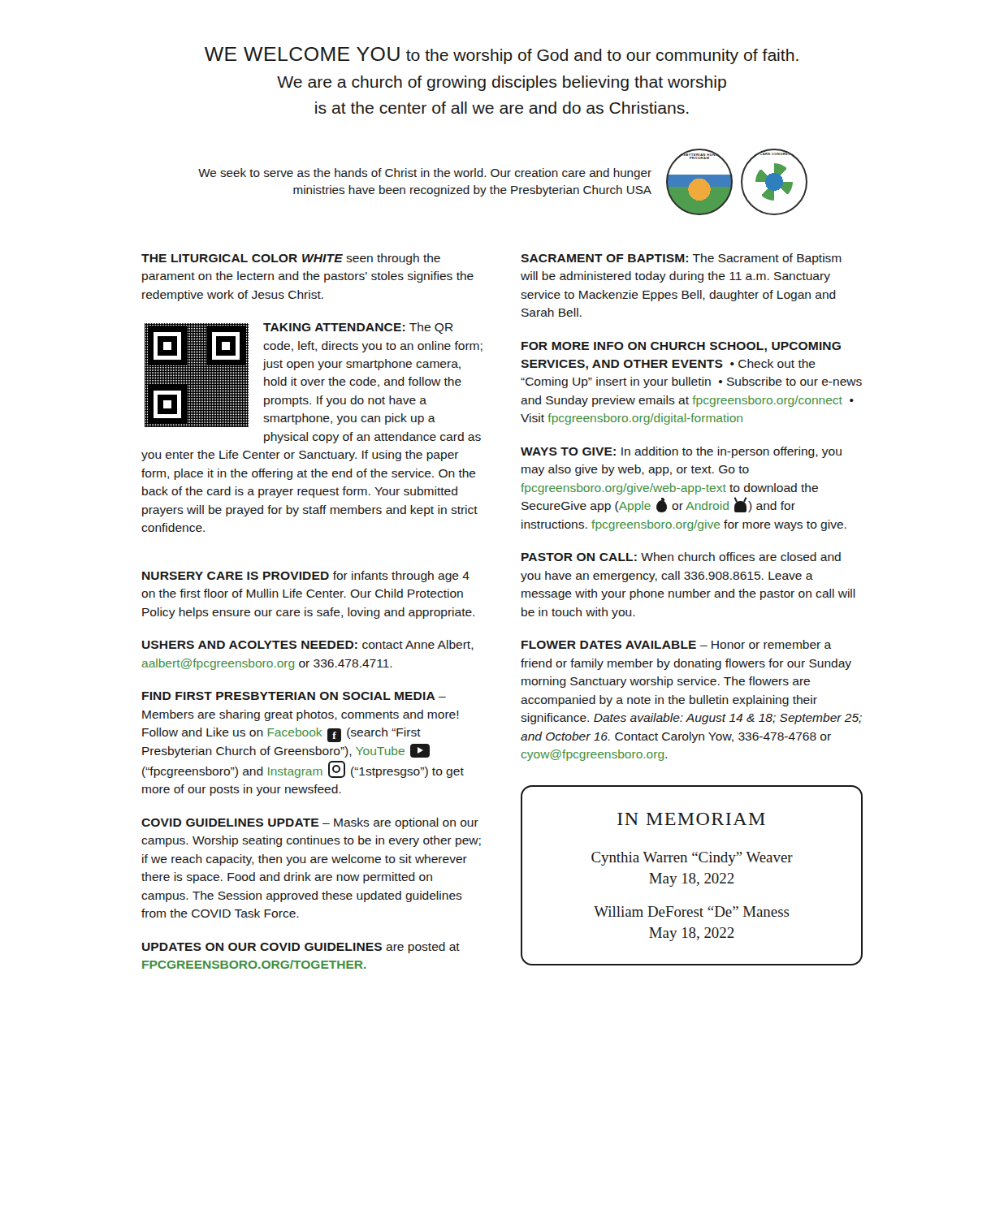WE WELCOME YOU to the worship of God and to our community of faith.
We are a church of growing disciples believing that worship
is at the center of all we are and do as Christians.
We seek to serve as the hands of Christ in the world. Our creation care and hunger ministries have been recognized by the Presbyterian Church USA
THE LITURGICAL COLOR WHITE seen through the parament on the lectern and the pastors' stoles signifies the redemptive work of Jesus Christ.
TAKING ATTENDANCE: The QR code, left, directs you to an online form; just open your smartphone camera, hold it over the code, and follow the prompts. If you do not have a smartphone, you can pick up a physical copy of an attendance card as you enter the Life Center or Sanctuary. If using the paper form, place it in the offering at the end of the service. On the back of the card is a prayer request form. Your submitted prayers will be prayed for by staff members and kept in strict confidence.
NURSERY CARE IS PROVIDED for infants through age 4 on the first floor of Mullin Life Center. Our Child Protection Policy helps ensure our care is safe, loving and appropriate.
USHERS AND ACOLYTES NEEDED: contact Anne Albert, aalbert@fpcgreensboro.org or 336.478.4711.
FIND FIRST PRESBYTERIAN ON SOCIAL MEDIA – Members are sharing great photos, comments and more! Follow and Like us on Facebook f (search “First Presbyterian Church of Greensboro”), YouTube (“fpcgreensboro”) and Instagram (“1stpresgso”) to get more of our posts in your newsfeed.
COVID GUIDELINES UPDATE – Masks are optional on our campus. Worship seating continues to be in every other pew; if we reach capacity, then you are welcome to sit wherever there is space. Food and drink are now permitted on campus. The Session approved these updated guidelines from the COVID Task Force.
UPDATES ON OUR COVID GUIDELINES are posted at FPCGREENSBORO.ORG/TOGETHER.
SACRAMENT OF BAPTISM: The Sacrament of Baptism will be administered today during the 11 a.m. Sanctuary service to Mackenzie Eppes Bell, daughter of Logan and Sarah Bell.
FOR MORE INFO ON CHURCH SCHOOL, UPCOMING SERVICES, AND OTHER EVENTS • Check out the “Coming Up” insert in your bulletin • Subscribe to our e-news and Sunday preview emails at fpcgreensboro.org/connect • Visit fpcgreensboro.org/digital-formation
WAYS TO GIVE: In addition to the in-person offering, you may also give by web, app, or text. Go to fpcgreensboro.org/give/web-app-text to download the SecureGive app (Apple or Android ) and for instructions. fpcgreensboro.org/give for more ways to give.
PASTOR ON CALL: When church offices are closed and you have an emergency, call 336.908.8615. Leave a message with your phone number and the pastor on call will be in touch with you.
FLOWER DATES AVAILABLE – Honor or remember a friend or family member by donating flowers for our Sunday morning Sanctuary worship service. The flowers are accompanied by a note in the bulletin explaining their significance. Dates available: August 14 & 18; September 25; and October 16. Contact Carolyn Yow, 336-478-4768 or cyow@fpcgreensboro.org.
IN MEMORIAM
Cynthia Warren “Cindy” Weaver
May 18, 2022
William DeForest “De” Maness
May 18, 2022